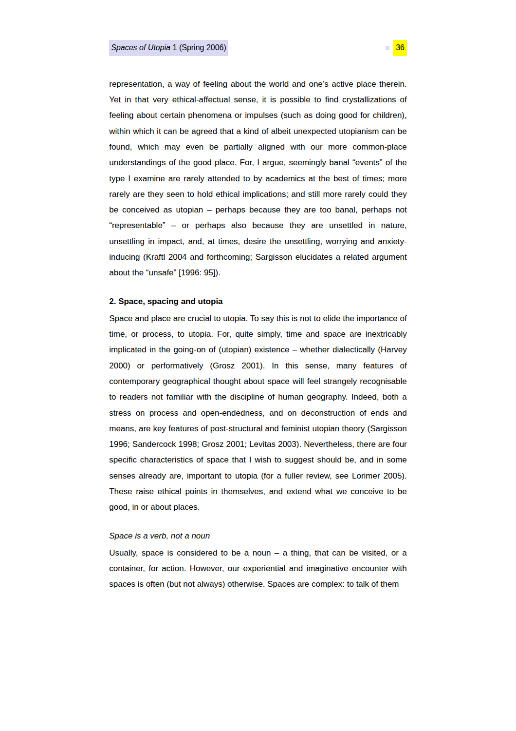Spaces of Utopia 1 (Spring 2006) 36
representation, a way of feeling about the world and one’s active place therein. Yet in that very ethical-affectual sense, it is possible to find crystallizations of feeling about certain phenomena or impulses (such as doing good for children), within which it can be agreed that a kind of albeit unexpected utopianism can be found, which may even be partially aligned with our more common-place understandings of the good place. For, I argue, seemingly banal “events” of the type I examine are rarely attended to by academics at the best of times; more rarely are they seen to hold ethical implications; and still more rarely could they be conceived as utopian – perhaps because they are too banal, perhaps not “representable” – or perhaps also because they are unsettled in nature, unsettling in impact, and, at times, desire the unsettling, worrying and anxiety-inducing (Kraftl 2004 and forthcoming; Sargisson elucidates a related argument about the “unsafe” [1996: 95]).
2. Space, spacing and utopia
Space and place are crucial to utopia. To say this is not to elide the importance of time, or process, to utopia. For, quite simply, time and space are inextricably implicated in the going-on of (utopian) existence – whether dialectically (Harvey 2000) or performatively (Grosz 2001). In this sense, many features of contemporary geographical thought about space will feel strangely recognisable to readers not familiar with the discipline of human geography. Indeed, both a stress on process and open-endedness, and on deconstruction of ends and means, are key features of post-structural and feminist utopian theory (Sargisson 1996; Sandercock 1998; Grosz 2001; Levitas 2003). Nevertheless, there are four specific characteristics of space that I wish to suggest should be, and in some senses already are, important to utopia (for a fuller review, see Lorimer 2005). These raise ethical points in themselves, and extend what we conceive to be good, in or about places.
Space is a verb, not a noun
Usually, space is considered to be a noun – a thing, that can be visited, or a container, for action. However, our experiential and imaginative encounter with spaces is often (but not always) otherwise. Spaces are complex: to talk of them